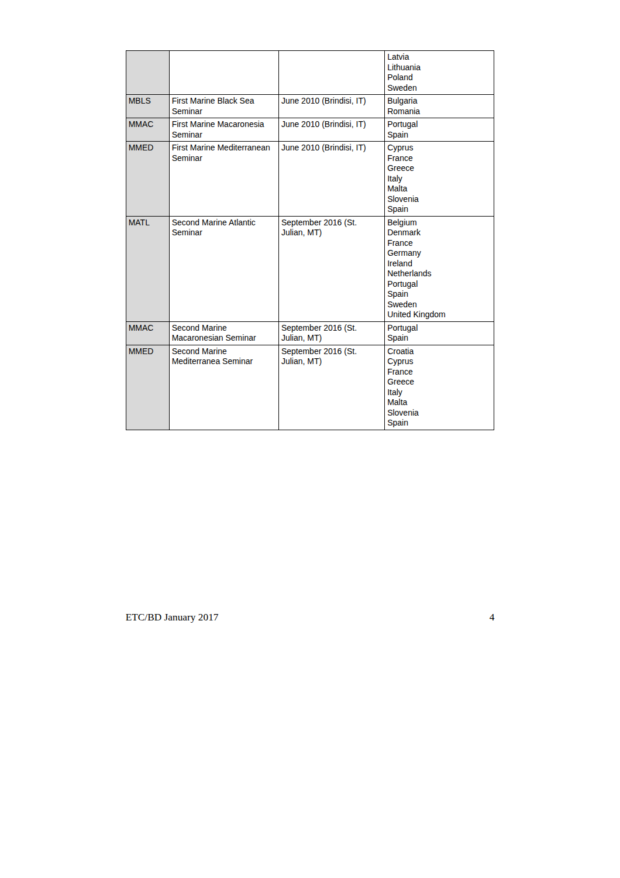| | | | Latvia Lithuania Poland Sweden |
| MBLS | First Marine Black Sea Seminar | June 2010 (Brindisi, IT) | Bulgaria Romania |
| MMAC | First Marine Macaronesia Seminar | June 2010 (Brindisi, IT) | Portugal Spain |
| MMED | First Marine Mediterranean Seminar | June 2010 (Brindisi, IT) | Cyprus France Greece Italy Malta Slovenia Spain |
| MATL | Second Marine Atlantic Seminar | September 2016 (St. Julian, MT) | Belgium Denmark France Germany Ireland Netherlands Portugal Spain Sweden United Kingdom |
| MMAC | Second Marine Macaronesian Seminar | September 2016 (St. Julian, MT) | Portugal Spain |
| MMED | Second Marine Mediterranea Seminar | September 2016 (St. Julian, MT) | Croatia Cyprus France Greece Italy Malta Slovenia Spain |
ETC/BD January 2017 4